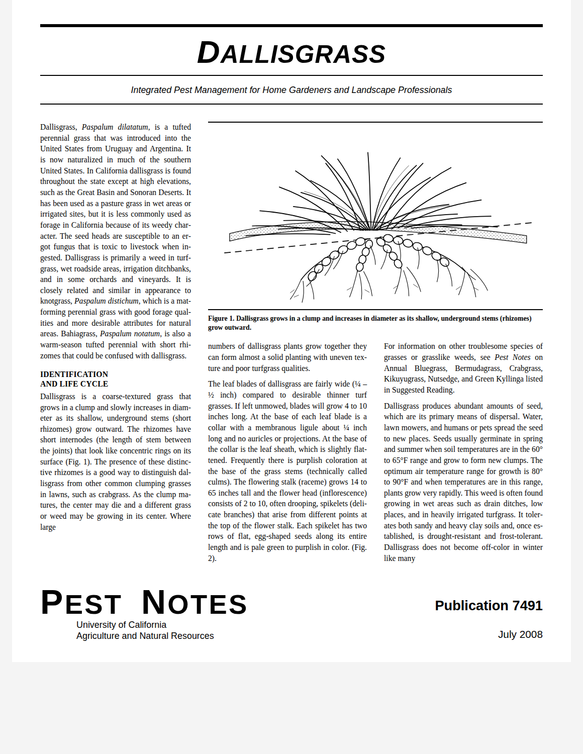DALLISGRASS
Integrated Pest Management for Home Gardeners and Landscape Professionals
Dallisgrass, Paspalum dilatatum, is a tufted perennial grass that was introduced into the United States from Uruguay and Argentina. It is now naturalized in much of the southern United States. In California dallisgrass is found throughout the state except at high elevations, such as the Great Basin and Sonoran Deserts. It has been used as a pasture grass in wet areas or irrigated sites, but it is less commonly used as forage in California because of its weedy character. The seed heads are susceptible to an ergot fungus that is toxic to livestock when ingested. Dallisgrass is primarily a weed in turfgrass, wet roadside areas, irrigation ditchbanks, and in some orchards and vineyards. It is closely related and similar in appearance to knotgrass, Paspalum distichum, which is a mat-forming perennial grass with good forage qualities and more desirable attributes for natural areas. Bahiagrass, Paspalum notatum, is also a warm-season tufted perennial with short rhizomes that could be confused with dallisgrass.
Identification
and Life Cycle
Dallisgrass is a coarse-textured grass that grows in a clump and slowly increases in diameter as its shallow, underground stems (short rhizomes) grow outward. The rhizomes have short internodes (the length of stem between the joints) that look like concentric rings on its surface (Fig. 1). The presence of these distinctive rhizomes is a good way to distinguish dallisgrass from other common clumping grasses in lawns, such as crabgrass. As the clump matures, the center may die and a different grass or weed may be growing in its center. Where large
Figure 1. Dallisgrass grows in a clump and increases in diameter as its shallow, underground stems (rhizomes) grow outward.
numbers of dallisgrass plants grow together they can form almost a solid planting with uneven texture and poor turfgrass qualities.
The leaf blades of dallisgrass are fairly wide (¼ –½ inch) compared to desirable thinner turf grasses. If left unmowed, blades will grow 4 to 10 inches long. At the base of each leaf blade is a collar with a membranous ligule about ¼ inch long and no auricles or projections. At the base of the collar is the leaf sheath, which is slightly flattened. Frequently there is purplish coloration at the base of the grass stems (technically called culms). The flowering stalk (raceme) grows 14 to 65 inches tall and the flower head (inflorescence) consists of 2 to 10, often drooping, spikelets (delicate branches) that arise from different points at the top of the flower stalk. Each spikelet has two rows of flat, egg-shaped seeds along its entire length and is pale green to purplish in color. (Fig. 2).
For information on other troublesome species of grasses or grasslike weeds, see Pest Notes on Annual Bluegrass, Bermudagrass, Crabgrass, Kikuyugrass, Nutsedge, and Green Kyllinga listed in Suggested Reading.
Dallisgrass produces abundant amounts of seed, which are its primary means of dispersal. Water, lawn mowers, and humans or pets spread the seed to new places. Seeds usually germinate in spring and summer when soil temperatures are in the 60° to 65°F range and grow to form new clumps. The optimum air temperature range for growth is 80° to 90°F and when temperatures are in this range, plants grow very rapidly. This weed is often found growing in wet areas such as drain ditches, low places, and in heavily irrigated turfgrass. It tolerates both sandy and heavy clay soils and, once established, is drought-resistant and frost-tolerant. Dallisgrass does not become off-color in winter like many
PEST NOTES
Publication 7491
University of California
Agriculture and Natural Resources
July 2008